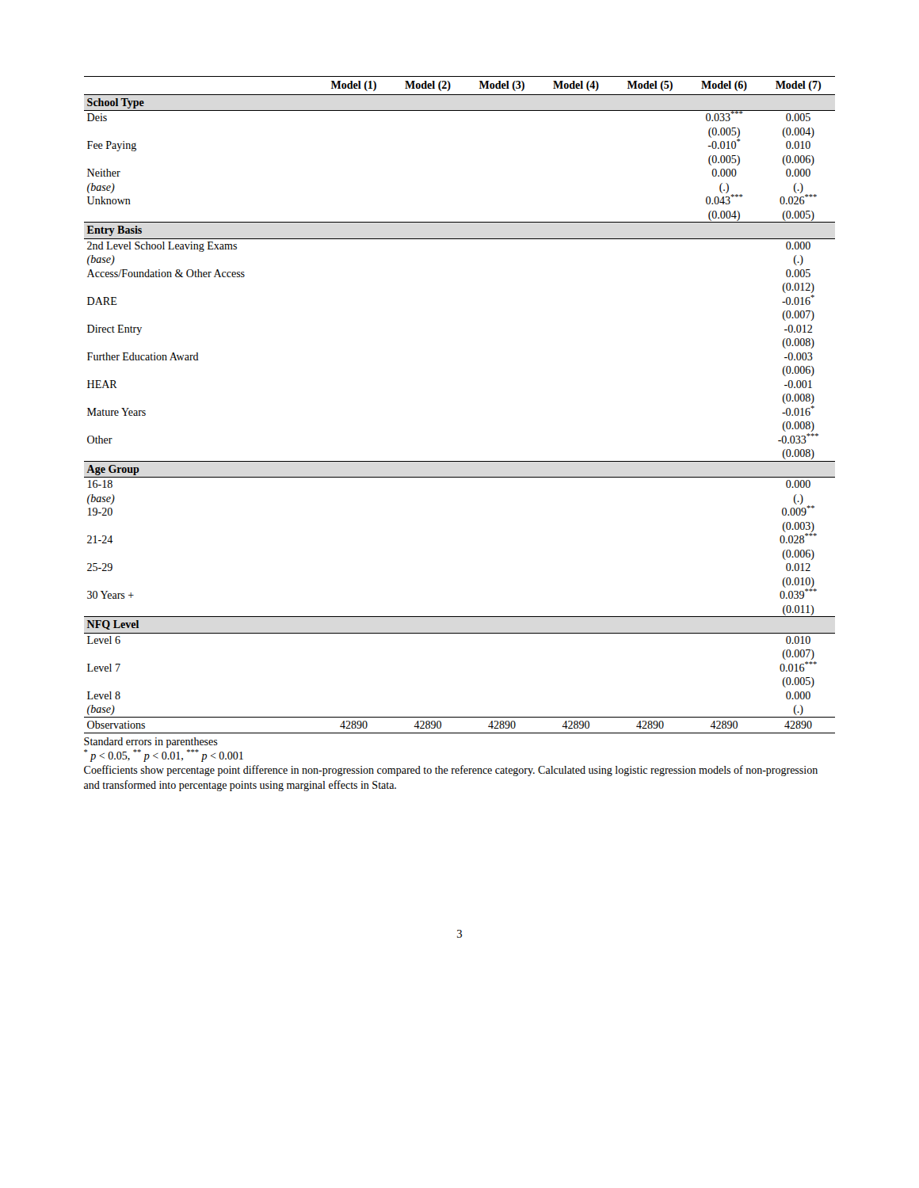| | Model (1) | Model (2) | Model (3) | Model (4) | Model (5) | Model (6) | Model (7) |
| --- | --- | --- | --- | --- | --- | --- | --- |
| School Type |
| Deis | | | | | | 0.033 *** | 0.005 |
| | | | | | | (0.005) | (0.004) |
| Fee Paying | | | | | | -0.010 * | 0.010 |
| | | | | | | (0.005) | (0.006) |
| Neither | | | | | | 0.000 | 0.000 |
| (base) | | | | | | (.) | (.) |
| Unknown | | | | | | 0.043 *** | 0.026 *** |
| | | | | | | (0.004) | (0.005) |
| Entry Basis |
| 2nd Level School Leaving Exams | | | | | | | 0.000 |
| (base) | | | | | | | (.) |
| Access/Foundation & Other Access | | | | | | | 0.005 |
| | | | | | | | (0.012) |
| DARE | | | | | | | -0.016 * |
| | | | | | | | (0.007) |
| Direct Entry | | | | | | | -0.012 |
| | | | | | | | (0.008) |
| Further Education Award | | | | | | | -0.003 |
| | | | | | | | (0.006) |
| HEAR | | | | | | | -0.001 |
| | | | | | | | (0.008) |
| Mature Years | | | | | | | -0.016 * |
| | | | | | | | (0.008) |
| Other | | | | | | | -0.033 *** |
| | | | | | | | (0.008) |
| Age Group |
| 16-18 | | | | | | | 0.000 |
| (base) | | | | | | | (.) |
| 19-20 | | | | | | | 0.009 ** |
| | | | | | | | (0.003) |
| 21-24 | | | | | | | 0.028 *** |
| | | | | | | | (0.006) |
| 25-29 | | | | | | | 0.012 |
| | | | | | | | (0.010) |
| 30 Years + | | | | | | | 0.039 *** |
| | | | | | | | (0.011) |
| NFQ Level |
| Level 6 | | | | | | | 0.010 |
| | | | | | | | (0.007) |
| Level 7 | | | | | | | 0.016 *** |
| | | | | | | | (0.005) |
| Level 8 | | | | | | | 0.000 |
| (base) | | | | | | | (.) |
| Observations | 42890 | 42890 | 42890 | 42890 | 42890 | 42890 | 42890 |
Standard errors in parentheses
* p < 0.05, ** p < 0.01, *** p < 0.001
Coefficients show percentage point difference in non-progression compared to the reference category. Calculated using logistic regression models of non-progression and transformed into percentage points using marginal effects in Stata.
3